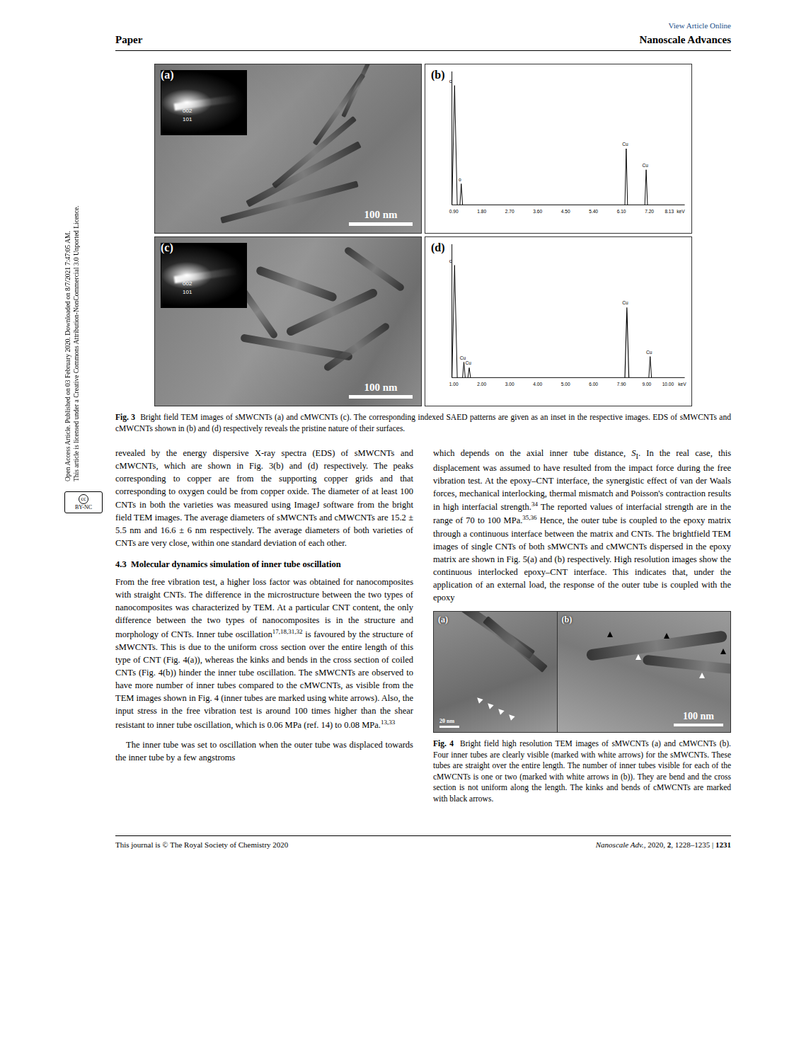View Article Online
Paper
Nanoscale Advances
Open Access Article. Published on 03 February 2020. Downloaded on 8/7/2021 7:47:05 AM.
This article is licensed under a Creative Commons Attribution-NonCommercial 3.0 Unported Licence.
cc
BY-NC
(a)
002
101
100 nm
(b)
c o Cu Cu 0.90 1.80 2.70 3.60 4.50 5.40 6.10 7.20 8.13 keV
(c)
002
101
100 nm
(d)
c Cu Cu Cu Cu 1.00 2.00 3.00 4.00 5.00 6.00 7.90 9.00 10.00 keV
Fig. 3 Bright field TEM images of sMWCNTs (a) and cMWCNTs (c). The corresponding indexed SAED patterns are given as an inset in the respective images. EDS of sMWCNTs and cMWCNTs shown in (b) and (d) respectively reveals the pristine nature of their surfaces.
revealed by the energy dispersive X-ray spectra (EDS) of sMWCNTs and cMWCNTs, which are shown in Fig. 3(b) and (d) respectively. The peaks corresponding to copper are from the supporting copper grids and that corresponding to oxygen could be from copper oxide. The diameter of at least 100 CNTs in both the varieties was measured using ImageJ software from the bright field TEM images. The average diameters of sMWCNTs and cMWCNTs are 15.2 ± 5.5 nm and 16.6 ± 6 nm respectively. The average diameters of both varieties of CNTs are very close, within one standard deviation of each other.
4.3 Molecular dynamics simulation of inner tube oscillation
From the free vibration test, a higher loss factor was obtained for nanocomposites with straight CNTs. The difference in the microstructure between the two types of nanocomposites was characterized by TEM. At a particular CNT content, the only difference between the two types of nanocomposites is in the structure and morphology of CNTs. Inner tube oscillation17,18,31,32 is favoured by the structure of sMWCNTs. This is due to the uniform cross section over the entire length of this type of CNT (Fig. 4(a)), whereas the kinks and bends in the cross section of coiled CNTs (Fig. 4(b)) hinder the inner tube oscillation. The sMWCNTs are observed to have more number of inner tubes compared to the cMWCNTs, as visible from the TEM images shown in Fig. 4 (inner tubes are marked using white arrows). Also, the input stress in the free vibration test is around 100 times higher than the shear resistant to inner tube oscillation, which is 0.06 MPa (ref. 14) to 0.08 MPa.13,33
The inner tube was set to oscillation when the outer tube was displaced towards the inner tube by a few angstroms
which depends on the axial inner tube distance, SI. In the real case, this displacement was assumed to have resulted from the impact force during the free vibration test. At the epoxy–CNT interface, the synergistic effect of van der Waals forces, mechanical interlocking, thermal mismatch and Poisson's contraction results in high interfacial strength.34 The reported values of interfacial strength are in the range of 70 to 100 MPa.35,36 Hence, the outer tube is coupled to the epoxy matrix through a continuous interface between the matrix and CNTs. The brightfield TEM images of single CNTs of both sMWCNTs and cMWCNTs dispersed in the epoxy matrix are shown in Fig. 5(a) and (b) respectively. High resolution images show the continuous interlocked epoxy–CNT interface. This indicates that, under the application of an external load, the response of the outer tube is coupled with the epoxy
(a)
20 nm
(b)
100 nm
Fig. 4 Bright field high resolution TEM images of sMWCNTs (a) and cMWCNTs (b). Four inner tubes are clearly visible (marked with white arrows) for the sMWCNTs. These tubes are straight over the entire length. The number of inner tubes visible for each of the cMWCNTs is one or two (marked with white arrows in (b)). They are bend and the cross section is not uniform along the length. The kinks and bends of cMWCNTs are marked with black arrows.
This journal is © The Royal Society of Chemistry 2020
Nanoscale Adv., 2020, 2, 1228–1235 | 1231